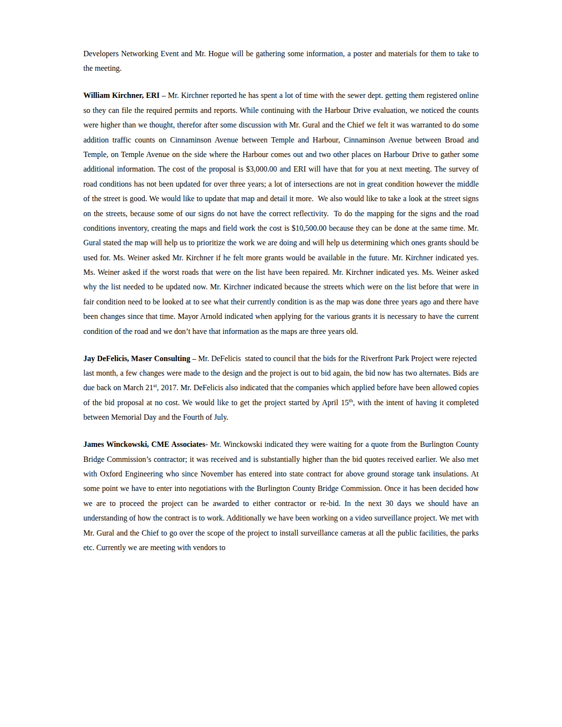Developers Networking Event and Mr. Hogue will be gathering some information, a poster and materials for them to take to the meeting.
William Kirchner, ERI – Mr. Kirchner reported he has spent a lot of time with the sewer dept. getting them registered online so they can file the required permits and reports. While continuing with the Harbour Drive evaluation, we noticed the counts were higher than we thought, therefor after some discussion with Mr. Gural and the Chief we felt it was warranted to do some addition traffic counts on Cinnaminson Avenue between Temple and Harbour, Cinnaminson Avenue between Broad and Temple, on Temple Avenue on the side where the Harbour comes out and two other places on Harbour Drive to gather some additional information. The cost of the proposal is $3,000.00 and ERI will have that for you at next meeting. The survey of road conditions has not been updated for over three years; a lot of intersections are not in great condition however the middle of the street is good. We would like to update that map and detail it more. We also would like to take a look at the street signs on the streets, because some of our signs do not have the correct reflectivity. To do the mapping for the signs and the road conditions inventory, creating the maps and field work the cost is $10,500.00 because they can be done at the same time. Mr. Gural stated the map will help us to prioritize the work we are doing and will help us determining which ones grants should be used for. Ms. Weiner asked Mr. Kirchner if he felt more grants would be available in the future. Mr. Kirchner indicated yes. Ms. Weiner asked if the worst roads that were on the list have been repaired. Mr. Kirchner indicated yes. Ms. Weiner asked why the list needed to be updated now. Mr. Kirchner indicated because the streets which were on the list before that were in fair condition need to be looked at to see what their currently condition is as the map was done three years ago and there have been changes since that time. Mayor Arnold indicated when applying for the various grants it is necessary to have the current condition of the road and we don’t have that information as the maps are three years old.
Jay DeFelicis, Maser Consulting – Mr. DeFelicis stated to council that the bids for the Riverfront Park Project were rejected last month, a few changes were made to the design and the project is out to bid again, the bid now has two alternates. Bids are due back on March 21st, 2017. Mr. DeFelicis also indicated that the companies which applied before have been allowed copies of the bid proposal at no cost. We would like to get the project started by April 15th, with the intent of having it completed between Memorial Day and the Fourth of July.
James Winckowski, CME Associates- Mr. Winckowski indicated they were waiting for a quote from the Burlington County Bridge Commission’s contractor; it was received and is substantially higher than the bid quotes received earlier. We also met with Oxford Engineering who since November has entered into state contract for above ground storage tank insulations. At some point we have to enter into negotiations with the Burlington County Bridge Commission. Once it has been decided how we are to proceed the project can be awarded to either contractor or re-bid. In the next 30 days we should have an understanding of how the contract is to work. Additionally we have been working on a video surveillance project. We met with Mr. Gural and the Chief to go over the scope of the project to install surveillance cameras at all the public facilities, the parks etc. Currently we are meeting with vendors to